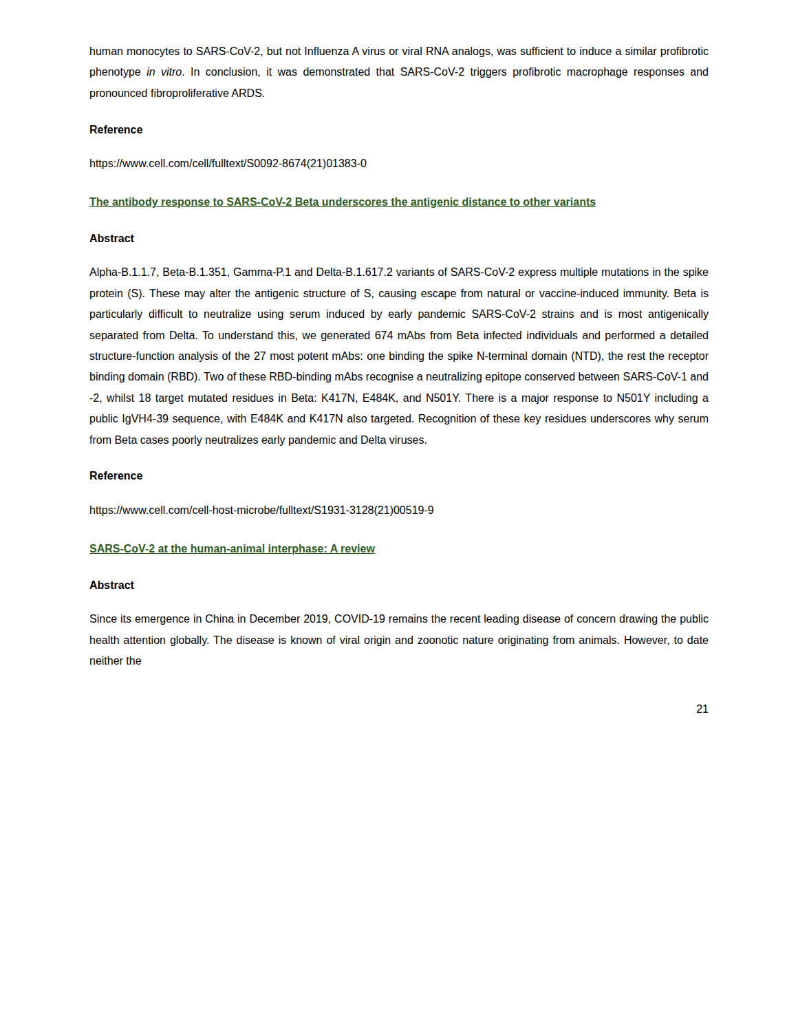human monocytes to SARS-CoV-2, but not Influenza A virus or viral RNA analogs, was sufficient to induce a similar profibrotic phenotype in vitro. In conclusion, it was demonstrated that SARS-CoV-2 triggers profibrotic macrophage responses and pronounced fibroproliferative ARDS.
Reference
https://www.cell.com/cell/fulltext/S0092-8674(21)01383-0
The antibody response to SARS-CoV-2 Beta underscores the antigenic distance to other variants
Abstract
Alpha-B.1.1.7, Beta-B.1.351, Gamma-P.1 and Delta-B.1.617.2 variants of SARS-CoV-2 express multiple mutations in the spike protein (S). These may alter the antigenic structure of S, causing escape from natural or vaccine-induced immunity. Beta is particularly difficult to neutralize using serum induced by early pandemic SARS-CoV-2 strains and is most antigenically separated from Delta. To understand this, we generated 674 mAbs from Beta infected individuals and performed a detailed structure-function analysis of the 27 most potent mAbs: one binding the spike N-terminal domain (NTD), the rest the receptor binding domain (RBD). Two of these RBD-binding mAbs recognise a neutralizing epitope conserved between SARS-CoV-1 and -2, whilst 18 target mutated residues in Beta: K417N, E484K, and N501Y. There is a major response to N501Y including a public IgVH4-39 sequence, with E484K and K417N also targeted. Recognition of these key residues underscores why serum from Beta cases poorly neutralizes early pandemic and Delta viruses.
Reference
https://www.cell.com/cell-host-microbe/fulltext/S1931-3128(21)00519-9
SARS-CoV-2 at the human-animal interphase: A review
Abstract
Since its emergence in China in December 2019, COVID-19 remains the recent leading disease of concern drawing the public health attention globally. The disease is known of viral origin and zoonotic nature originating from animals. However, to date neither the
21